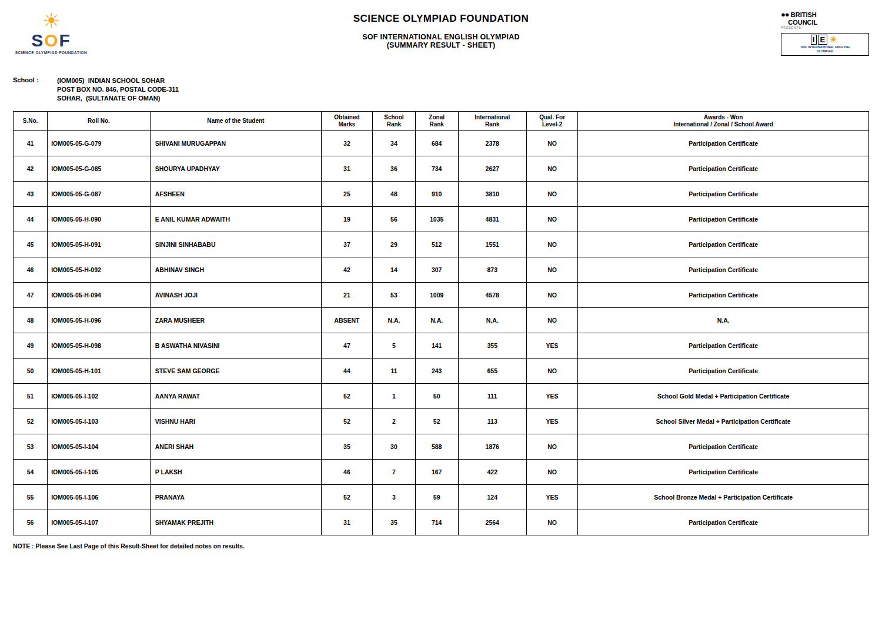☀
SOF
SCIENCE OLYMPIAD FOUNDATION
●● BRITISH
COUNCIL
PRESENTS
IE☀
SOF INTERNATIONAL ENGLISH
OLYMPIAD
SCIENCE OLYMPIAD FOUNDATION
SOF INTERNATIONAL ENGLISH OLYMPIAD
(SUMMARY RESULT - SHEET)
School : (IOM005) INDIAN SCHOOL SOHAR
POST BOX NO. 846, POSTAL CODE-311
SOHAR, (SULTANATE OF OMAN)
| S.No. | Roll No. | Name of the Student | Obtained Marks | School Rank | Zonal Rank | International Rank | Qual. For Level-2 | Awards - Won International / Zonal / School Award |
| --- | --- | --- | --- | --- | --- | --- | --- | --- |
| 41 | IOM005-05-G-079 | SHIVANI MURUGAPPAN | 32 | 34 | 684 | 2378 | NO | Participation Certificate |
| 42 | IOM005-05-G-085 | SHOURYA UPADHYAY | 31 | 36 | 734 | 2627 | NO | Participation Certificate |
| 43 | IOM005-05-G-087 | AFSHEEN | 25 | 48 | 910 | 3810 | NO | Participation Certificate |
| 44 | IOM005-05-H-090 | E ANIL KUMAR ADWAITH | 19 | 56 | 1035 | 4831 | NO | Participation Certificate |
| 45 | IOM005-05-H-091 | SINJINI SINHABABU | 37 | 29 | 512 | 1551 | NO | Participation Certificate |
| 46 | IOM005-05-H-092 | ABHINAV SINGH | 42 | 14 | 307 | 873 | NO | Participation Certificate |
| 47 | IOM005-05-H-094 | AVINASH JOJI | 21 | 53 | 1009 | 4578 | NO | Participation Certificate |
| 48 | IOM005-05-H-096 | ZARA MUSHEER | ABSENT | N.A. | N.A. | N.A. | NO | N.A. |
| 49 | IOM005-05-H-098 | B ASWATHA NIVASINI | 47 | 5 | 141 | 355 | YES | Participation Certificate |
| 50 | IOM005-05-H-101 | STEVE SAM GEORGE | 44 | 11 | 243 | 655 | NO | Participation Certificate |
| 51 | IOM005-05-I-102 | AANYA RAWAT | 52 | 1 | 50 | 111 | YES | School Gold Medal + Participation Certificate |
| 52 | IOM005-05-I-103 | VISHNU HARI | 52 | 2 | 52 | 113 | YES | School Silver Medal + Participation Certificate |
| 53 | IOM005-05-I-104 | ANERI SHAH | 35 | 30 | 588 | 1876 | NO | Participation Certificate |
| 54 | IOM005-05-I-105 | P LAKSH | 46 | 7 | 167 | 422 | NO | Participation Certificate |
| 55 | IOM005-05-I-106 | PRANAYA | 52 | 3 | 59 | 124 | YES | School Bronze Medal + Participation Certificate |
| 56 | IOM005-05-I-107 | SHYAMAK PREJITH | 31 | 35 | 714 | 2564 | NO | Participation Certificate |
NOTE : Please See Last Page of this Result-Sheet for detailed notes on results.